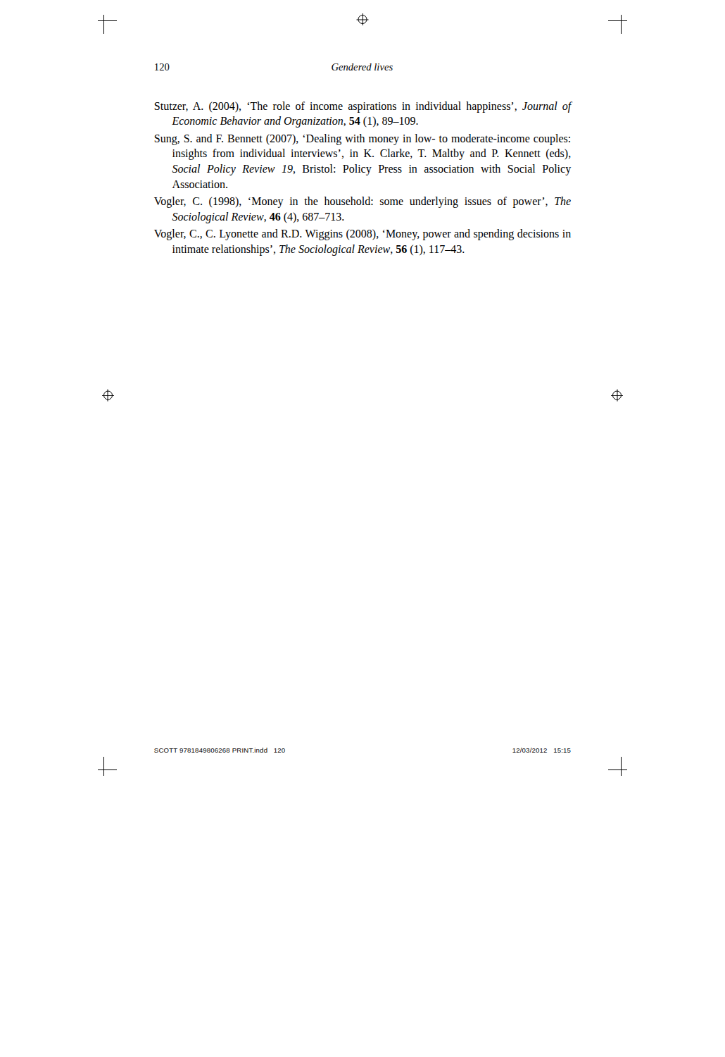120 Gendered lives
Stutzer, A. (2004), ‘The role of income aspirations in individual happiness’, Journal of Economic Behavior and Organization, 54 (1), 89–109.
Sung, S. and F. Bennett (2007), ‘Dealing with money in low- to moderate-income couples: insights from individual interviews’, in K. Clarke, T. Maltby and P. Kennett (eds), Social Policy Review 19, Bristol: Policy Press in association with Social Policy Association.
Vogler, C. (1998), ‘Money in the household: some underlying issues of power’, The Sociological Review, 46 (4), 687–713.
Vogler, C., C. Lyonette and R.D. Wiggins (2008), ‘Money, power and spending decisions in intimate relationships’, The Sociological Review, 56 (1), 117–43.
SCOTT 9781849806268 PRINT.indd 120 12/03/2012 15:15